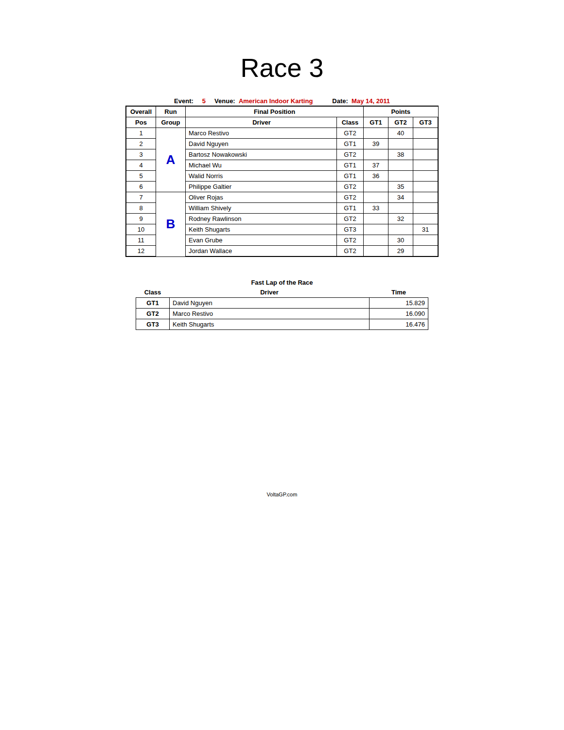Race 3
Event: 5 Venue: American Indoor Karting Date: May 14, 2011
| Overall | Run | Final Position | Points |
| --- | --- | --- | --- |
| Pos | Group | Driver | Class | GT1 | GT2 | GT3 |
| 1 | A | Marco Restivo | GT2 | | 40 | |
| 2 | David Nguyen | GT1 | 39 | | |
| 3 | Bartosz Nowakowski | GT2 | | 38 | |
| 4 | Michael Wu | GT1 | 37 | | |
| 5 | Walid Norris | GT1 | 36 | | |
| 6 | Philippe Galtier | GT2 | | 35 | |
| 7 | B | Oliver Rojas | GT2 | | 34 | |
| 8 | William Shively | GT1 | 33 | | |
| 9 | Rodney Rawlinson | GT2 | | 32 | |
| 10 | Keith Shugarts | GT3 | | | 31 |
| 11 | Evan Grube | GT2 | | 30 | |
| 12 | Jordan Wallace | GT2 | | 29 | |
Fast Lap of the Race
| Class | Driver | Time |
| --- | --- | --- |
| GT1 | David Nguyen | 15.829 |
| GT2 | Marco Restivo | 16.090 |
| GT3 | Keith Shugarts | 16.476 |
VoltaGP.com